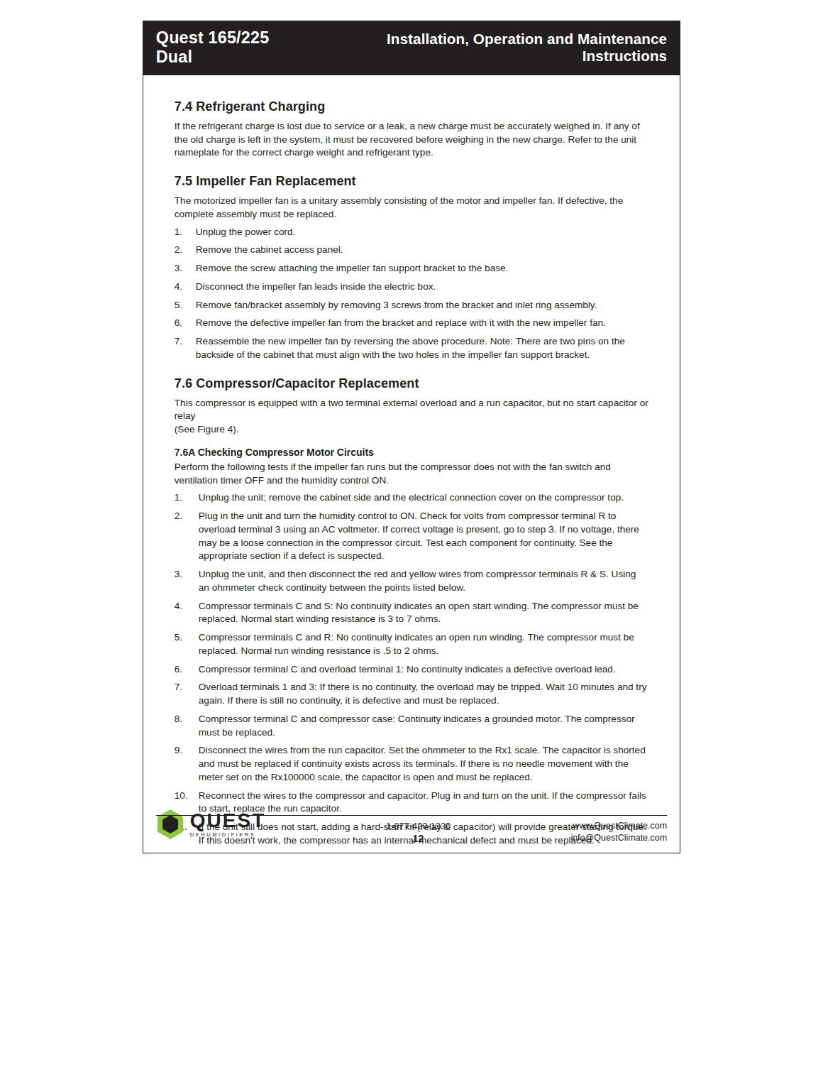Quest 165/225 Dual
Installation, Operation and Maintenance Instructions
7.4 Refrigerant Charging
If the refrigerant charge is lost due to service or a leak, a new charge must be accurately weighed in. If any of the old charge is left in the system, it must be recovered before weighing in the new charge. Refer to the unit nameplate for the correct charge weight and refrigerant type.
7.5 Impeller Fan Replacement
The motorized impeller fan is a unitary assembly consisting of the motor and impeller fan. If defective, the complete assembly must be replaced.
Unplug the power cord.
Remove the cabinet access panel.
Remove the screw attaching the impeller fan support bracket to the base.
Disconnect the impeller fan leads inside the electric box.
Remove fan/bracket assembly by removing 3 screws from the bracket and inlet ring assembly.
Remove the defective impeller fan from the bracket and replace with it with the new impeller fan.
Reassemble the new impeller fan by reversing the above procedure. Note: There are two pins on the backside of the cabinet that must align with the two holes in the impeller fan support bracket.
7.6 Compressor/Capacitor Replacement
This compressor is equipped with a two terminal external overload and a run capacitor, but no start capacitor or relay
(See Figure 4).
7.6A Checking Compressor Motor Circuits
Perform the following tests if the impeller fan runs but the compressor does not with the fan switch and ventilation timer OFF and the humidity control ON.
Unplug the unit; remove the cabinet side and the electrical connection cover on the compressor top.
Plug in the unit and turn the humidity control to ON. Check for volts from compressor terminal R to overload terminal 3 using an AC voltmeter. If correct voltage is present, go to step 3. If no voltage, there may be a loose connection in the compressor circuit. Test each component for continuity. See the appropriate section if a defect is suspected.
Unplug the unit, and then disconnect the red and yellow wires from compressor terminals R & S. Using an ohmmeter check continuity between the points listed below.
Compressor terminals C and S: No continuity indicates an open start winding. The compressor must be replaced. Normal start winding resistance is 3 to 7 ohms.
Compressor terminals C and R: No continuity indicates an open run winding. The compressor must be replaced. Normal run winding resistance is .5 to 2 ohms.
Compressor terminal C and overload terminal 1: No continuity indicates a defective overload lead.
Overload terminals 1 and 3: If there is no continuity, the overload may be tripped. Wait 10 minutes and try again. If there is still no continuity, it is defective and must be replaced.
Compressor terminal C and compressor case: Continuity indicates a grounded motor. The compressor must be replaced.
Disconnect the wires from the run capacitor. Set the ohmmeter to the Rx1 scale. The capacitor is shorted and must be replaced if continuity exists across its terminals. If there is no needle movement with the meter set on the Rx100000 scale, the capacitor is open and must be replaced.
Reconnect the wires to the compressor and capacitor. Plug in and turn on the unit. If the compressor fails to start, replace the run capacitor.
If the unit still does not start, adding a hard-start kit (relay & capacitor) will provide greater starting torque. If this doesn't work, the compressor has an internal mechanical defect and must be replaced.
QUEST
DEHUMIDIFIERS
1-877-420-1330 12
www.QuestClimate.com
info@QuestClimate.com